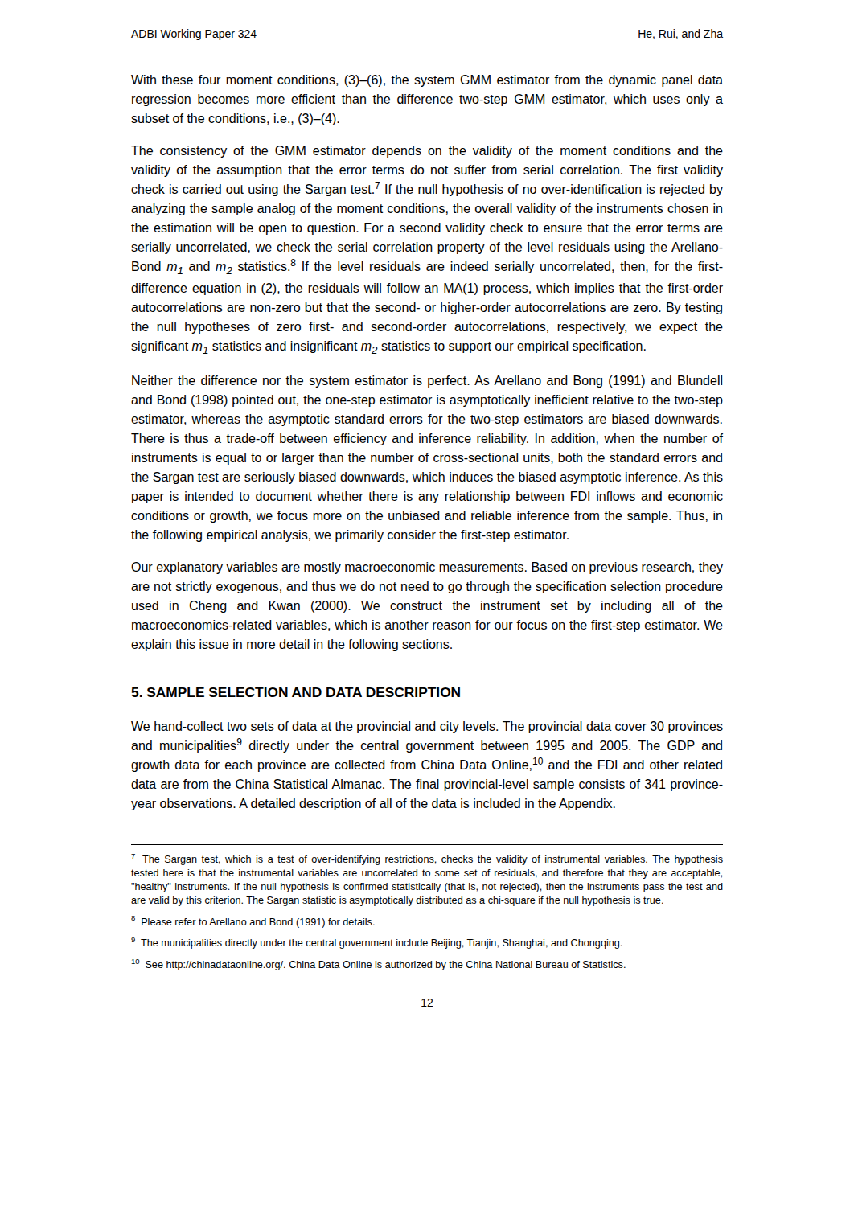ADBI Working Paper 324
He, Rui, and Zha
With these four moment conditions, (3)–(6), the system GMM estimator from the dynamic panel data regression becomes more efficient than the difference two-step GMM estimator, which uses only a subset of the conditions, i.e., (3)–(4).
The consistency of the GMM estimator depends on the validity of the moment conditions and the validity of the assumption that the error terms do not suffer from serial correlation. The first validity check is carried out using the Sargan test.7 If the null hypothesis of no over-identification is rejected by analyzing the sample analog of the moment conditions, the overall validity of the instruments chosen in the estimation will be open to question. For a second validity check to ensure that the error terms are serially uncorrelated, we check the serial correlation property of the level residuals using the Arellano-Bond m1 and m2 statistics.8 If the level residuals are indeed serially uncorrelated, then, for the first-difference equation in (2), the residuals will follow an MA(1) process, which implies that the first-order autocorrelations are non-zero but that the second- or higher-order autocorrelations are zero. By testing the null hypotheses of zero first- and second-order autocorrelations, respectively, we expect the significant m1 statistics and insignificant m2 statistics to support our empirical specification.
Neither the difference nor the system estimator is perfect. As Arellano and Bong (1991) and Blundell and Bond (1998) pointed out, the one-step estimator is asymptotically inefficient relative to the two-step estimator, whereas the asymptotic standard errors for the two-step estimators are biased downwards. There is thus a trade-off between efficiency and inference reliability. In addition, when the number of instruments is equal to or larger than the number of cross-sectional units, both the standard errors and the Sargan test are seriously biased downwards, which induces the biased asymptotic inference. As this paper is intended to document whether there is any relationship between FDI inflows and economic conditions or growth, we focus more on the unbiased and reliable inference from the sample. Thus, in the following empirical analysis, we primarily consider the first-step estimator.
Our explanatory variables are mostly macroeconomic measurements. Based on previous research, they are not strictly exogenous, and thus we do not need to go through the specification selection procedure used in Cheng and Kwan (2000). We construct the instrument set by including all of the macroeconomics-related variables, which is another reason for our focus on the first-step estimator. We explain this issue in more detail in the following sections.
5. Sample Selection and Data Description
We hand-collect two sets of data at the provincial and city levels. The provincial data cover 30 provinces and municipalities9 directly under the central government between 1995 and 2005. The GDP and growth data for each province are collected from China Data Online,10 and the FDI and other related data are from the China Statistical Almanac. The final provincial-level sample consists of 341 province-year observations. A detailed description of all of the data is included in the Appendix.
7 The Sargan test, which is a test of over-identifying restrictions, checks the validity of instrumental variables. The hypothesis tested here is that the instrumental variables are uncorrelated to some set of residuals, and therefore that they are acceptable, "healthy" instruments. If the null hypothesis is confirmed statistically (that is, not rejected), then the instruments pass the test and are valid by this criterion. The Sargan statistic is asymptotically distributed as a chi-square if the null hypothesis is true.
8 Please refer to Arellano and Bond (1991) for details.
9 The municipalities directly under the central government include Beijing, Tianjin, Shanghai, and Chongqing.
10 See http://chinadataonline.org/. China Data Online is authorized by the China National Bureau of Statistics.
12